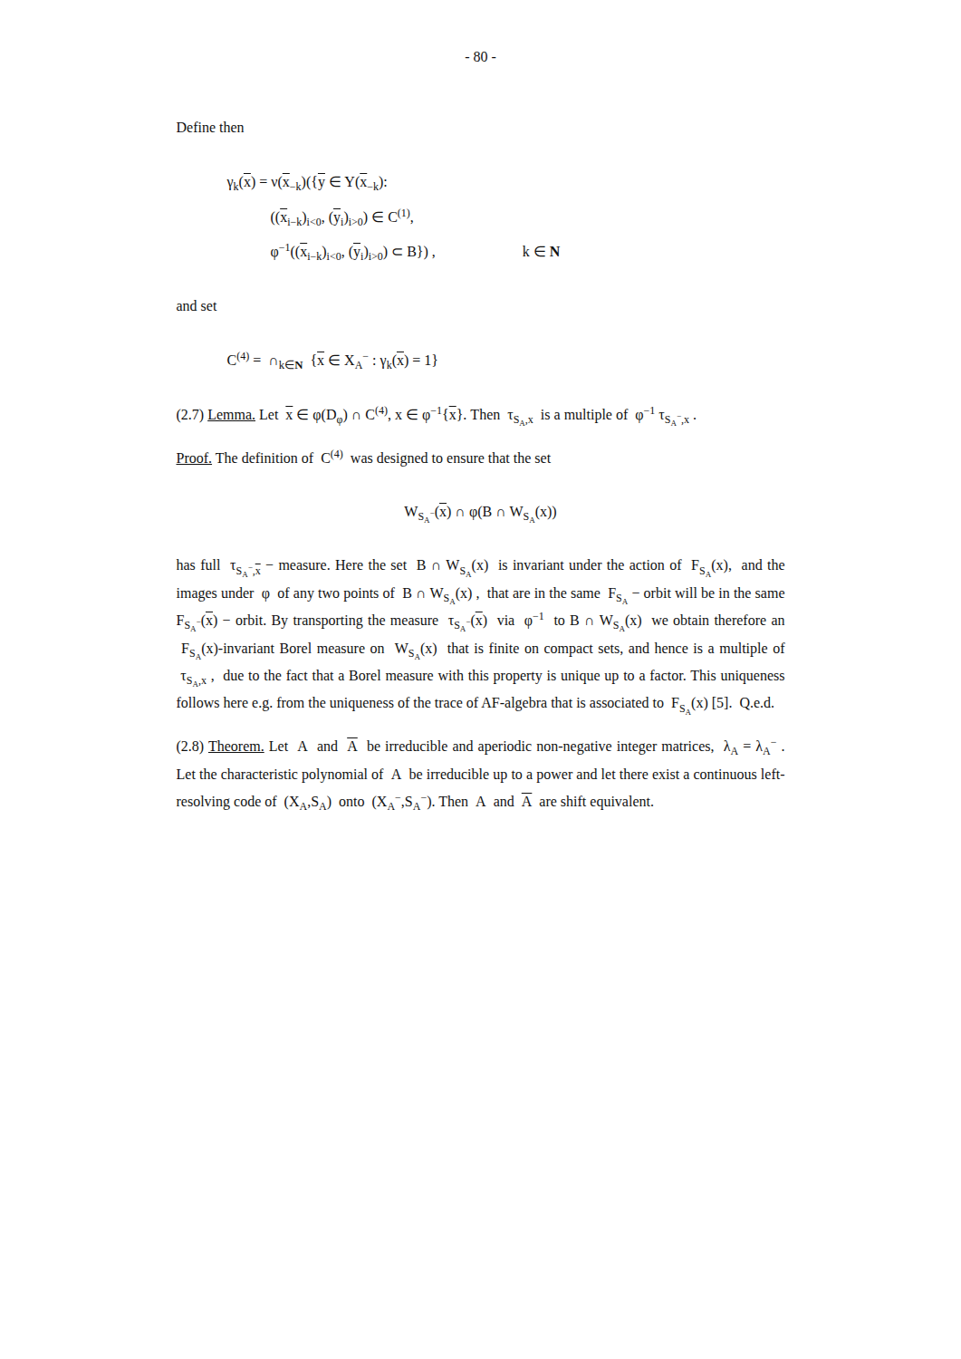- 80 -
Define then
γk(x) = ν(x−k)({y ∈ Y(x−k):
((xi−k)i<0, (yi)i>0) ∈ C(1),
φ−1((xi−k)i<0, (yi)i>0) ⊂ B}) ,k ∈ N
and set
C(4) = ∩k∈N {x ∈ XA− : γk(x) = 1}
(2.7) Lemma. Let x ∈ φ(Dφ) ∩ C(4), x ∈ φ−1{x}. Then τSA,x is a multiple of φ−1 τSA−,x .
Proof. The definition of C(4) was designed to ensure that the set
WSA−(x) ∩ φ(B ∩ WSA(x))
has full τSA−,x − measure. Here the set B ∩ WSA(x) is invariant under the action of FSA(x), and the images under φ of any two points of B ∩ WSA(x) , that are in the same FSA − orbit will be in the same FSA−(x) − orbit. By transporting the measure τSA−(x) via φ−1 to B ∩ WSA(x) we obtain therefore an FSA(x)-invariant Borel measure on WSA(x) that is finite on compact sets, and hence is a multiple of τSA,x , due to the fact that a Borel measure with this property is unique up to a factor. This uniqueness follows here e.g. from the uniqueness of the trace of AF-algebra that is associated to FSA(x) [5]. Q.e.d.
(2.8) Theorem. Let A and A be irreducible and aperiodic non-negative integer matrices, λA = λA− . Let the characteristic polynomial of A be irreducible up to a power and let there exist a continuous left-resolving code of (XA,SA) onto (XA−,SA−). Then A and A are shift equivalent.